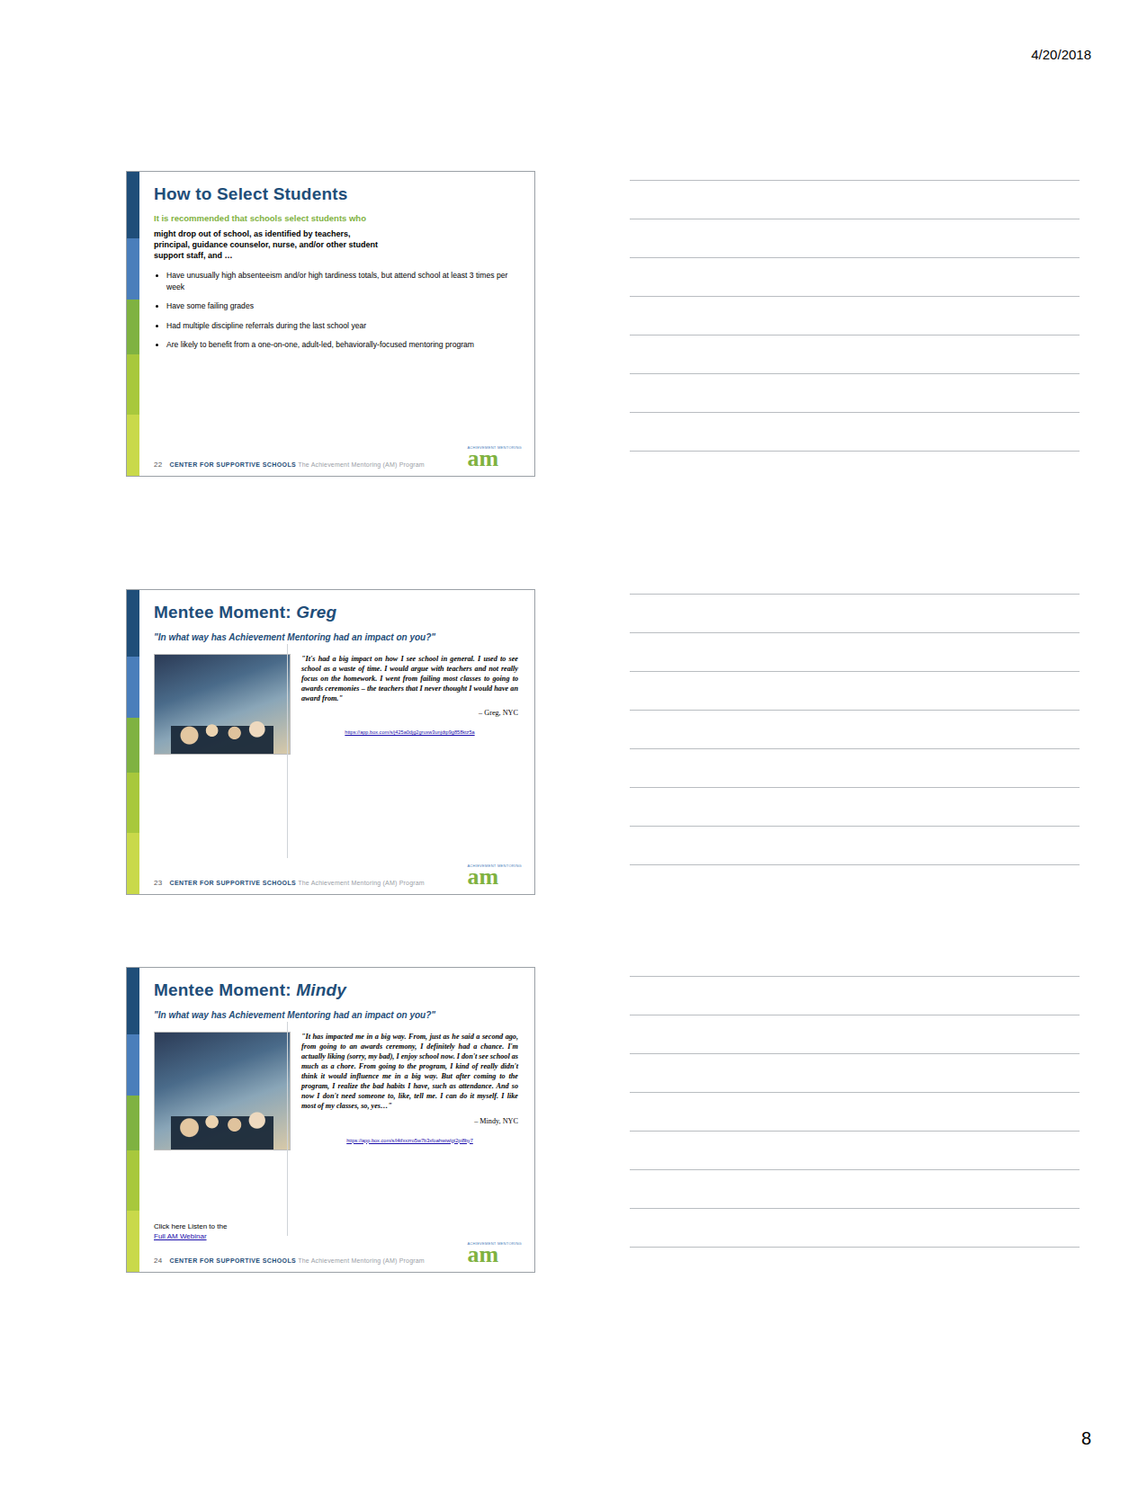4/20/2018
How to Select Students
It is recommended that schools select students who
might drop out of school, as identified by teachers,
principal, guidance counselor, nurse, and/or other student
support staff, and …
Have unusually high absenteeism and/or high tardiness totals, but attend school at least 3 times per week
Have some failing grades
Had multiple discipline referrals during the last school year
Are likely to benefit from a one-on-one, adult-led, behaviorally-focused mentoring program
22 CENTER FOR SUPPORTIVE SCHOOLS The Achievement Mentoring (AM) Program
ACHIEVEMENT MENTORING am
Mentee Moment: Greg
"In what way has Achievement Mentoring had an impact on you?"
"It's had a big impact on how I see school in general. I used to see school as a waste of time. I would argue with teachers and not really focus on the homework. I went from failing most classes to going to awards ceremonies – the teachers that I never thought I would have an award from."
– Greg, NYC
https://app.box.com/s/j425a0djg2gruxw3unjdtp9g858ktz5a
23 CENTER FOR SUPPORTIVE SCHOOLS The Achievement Mentoring (AM) Program
ACHIEVEMENT MENTORING am
Mentee Moment: Mindy
"In what way has Achievement Mentoring had an impact on you?"
"It has impacted me in a big way. From, just as he said a second ago, from going to an awards ceremony, I definitely had a chance. I'm actually liking (sorry, my bad), I enjoy school now. I don't see school as much as a chore. From going to the program, I kind of really didn't think it would influence me in a big way. But after coming to the program, I realize the bad habits I have, such as attendance. And so now I don't need someone to, like, tell me. I can do it myself. I like most of my classes, so, yes…"
– Mindy, NYC
https://app.box.com/s/l4tfxxzro5w7b3xfoahwiwlgt2pi8by7
Click here Listen to the
Full AM Webinar
24 CENTER FOR SUPPORTIVE SCHOOLS The Achievement Mentoring (AM) Program
ACHIEVEMENT MENTORING am
8